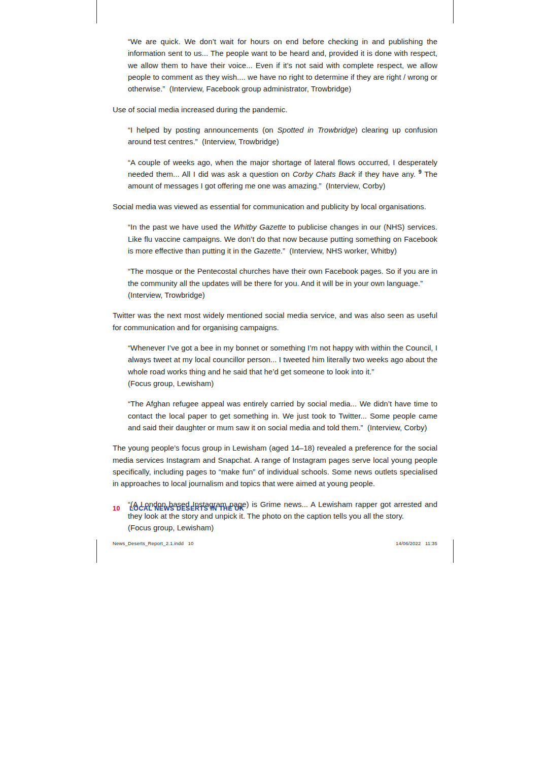“We are quick. We don’t wait for hours on end before checking in and publishing the information sent to us... The people want to be heard and, provided it is done with respect, we allow them to have their voice... Even if it’s not said with complete respect, we allow people to comment as they wish.... we have no right to determine if they are right / wrong or otherwise.” (Interview, Facebook group administrator, Trowbridge)
Use of social media increased during the pandemic.
“I helped by posting announcements (on Spotted in Trowbridge) clearing up confusion around test centres.” (Interview, Trowbridge)
“A couple of weeks ago, when the major shortage of lateral flows occurred, I desperately needed them... All I did was ask a question on Corby Chats Back if they have any. 9 The amount of messages I got offering me one was amazing.” (Interview, Corby)
Social media was viewed as essential for communication and publicity by local organisations.
“In the past we have used the Whitby Gazette to publicise changes in our (NHS) services. Like flu vaccine campaigns. We don’t do that now because putting something on Facebook is more effective than putting it in the Gazette.” (Interview, NHS worker, Whitby)
“The mosque or the Pentecostal churches have their own Facebook pages. So if you are in the community all the updates will be there for you. And it will be in your own language.”
(Interview, Trowbridge)
Twitter was the next most widely mentioned social media service, and was also seen as useful for communication and for organising campaigns.
“Whenever I’ve got a bee in my bonnet or something I’m not happy with within the Council, I always tweet at my local councillor person... I tweeted him literally two weeks ago about the whole road works thing and he said that he’d get someone to look into it.”
(Focus group, Lewisham)
“The Afghan refugee appeal was entirely carried by social media... We didn’t have time to contact the local paper to get something in. We just took to Twitter... Some people came and said their daughter or mum saw it on social media and told them.” (Interview, Corby)
The young people’s focus group in Lewisham (aged 14–18) revealed a preference for the social media services Instagram and Snapchat. A range of Instagram pages serve local young people specifically, including pages to “make fun” of individual schools. Some news outlets specialised in approaches to local journalism and topics that were aimed at young people.
“(A London based Instagram page) is Grime news... A Lewisham rapper got arrested and they look at the story and unpick it. The photo on the caption tells you all the story.
(Focus group, Lewisham)
10 LOCAL NEWS DESERTS IN THE UK
News_Deserts_Report_2.1.indd 10 14/06/2022 11:35